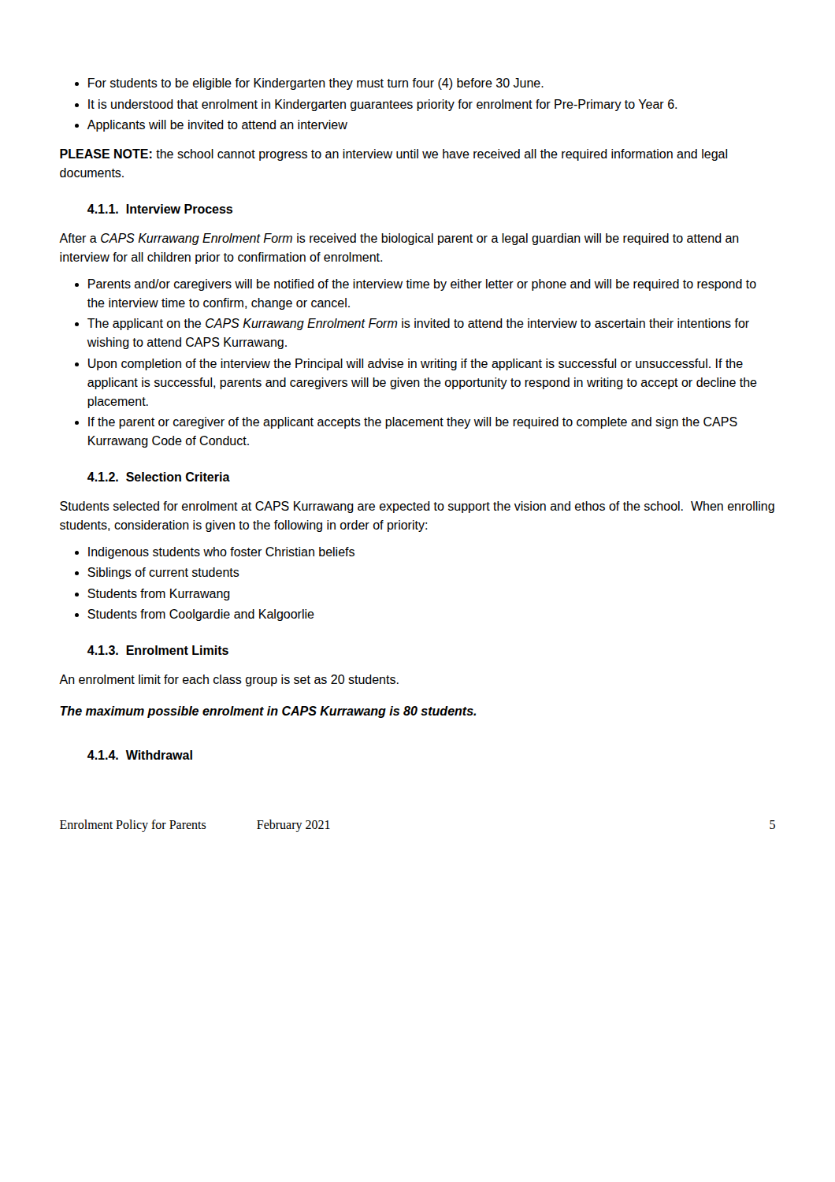For students to be eligible for Kindergarten they must turn four (4) before 30 June.
It is understood that enrolment in Kindergarten guarantees priority for enrolment for Pre-Primary to Year 6.
Applicants will be invited to attend an interview
PLEASE NOTE: the school cannot progress to an interview until we have received all the required information and legal documents.
4.1.1. Interview Process
After a CAPS Kurrawang Enrolment Form is received the biological parent or a legal guardian will be required to attend an interview for all children prior to confirmation of enrolment.
Parents and/or caregivers will be notified of the interview time by either letter or phone and will be required to respond to the interview time to confirm, change or cancel.
The applicant on the CAPS Kurrawang Enrolment Form is invited to attend the interview to ascertain their intentions for wishing to attend CAPS Kurrawang.
Upon completion of the interview the Principal will advise in writing if the applicant is successful or unsuccessful. If the applicant is successful, parents and caregivers will be given the opportunity to respond in writing to accept or decline the placement.
If the parent or caregiver of the applicant accepts the placement they will be required to complete and sign the CAPS Kurrawang Code of Conduct.
4.1.2. Selection Criteria
Students selected for enrolment at CAPS Kurrawang are expected to support the vision and ethos of the school. When enrolling students, consideration is given to the following in order of priority:
Indigenous students who foster Christian beliefs
Siblings of current students
Students from Kurrawang
Students from Coolgardie and Kalgoorlie
4.1.3. Enrolment Limits
An enrolment limit for each class group is set as 20 students.
The maximum possible enrolment in CAPS Kurrawang is 80 students.
4.1.4. Withdrawal
Enrolment Policy for Parents
February 2021
5